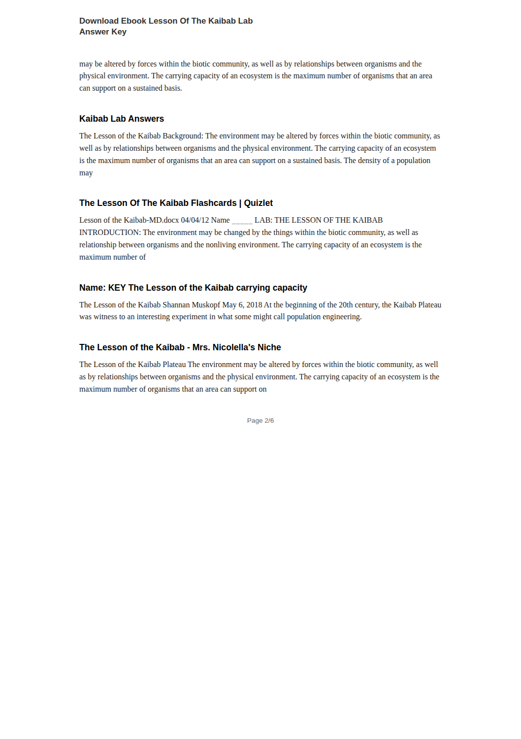Download Ebook Lesson Of The Kaibab Lab Answer Key
may be altered by forces within the biotic community, as well as by relationships between organisms and the physical environment. The carrying capacity of an ecosystem is the maximum number of organisms that an area can support on a sustained basis.
Kaibab Lab Answers
The Lesson of the Kaibab Background: The environment may be altered by forces within the biotic community, as well as by relationships between organisms and the physical environment. The carrying capacity of an ecosystem is the maximum number of organisms that an area can support on a sustained basis. The density of a population may
The Lesson Of The Kaibab Flashcards | Quizlet
Lesson of the Kaibab-MD.docx 04/04/12 Name _____ LAB: THE LESSON OF THE KAIBAB INTRODUCTION: The environment may be changed by the things within the biotic community, as well as relationship between organisms and the nonliving environment. The carrying capacity of an ecosystem is the maximum number of
Name: KEY The Lesson of the Kaibab carrying capacity
The Lesson of the Kaibab Shannan Muskopf May 6, 2018 At the beginning of the 20th century, the Kaibab Plateau was witness to an interesting experiment in what some might call population engineering.
The Lesson of the Kaibab - Mrs. Nicolella's Niche
The Lesson of the Kaibab Plateau The environment may be altered by forces within the biotic community, as well as by relationships between organisms and the physical environment. The carrying capacity of an ecosystem is the maximum number of organisms that an area can support on
Page 2/6